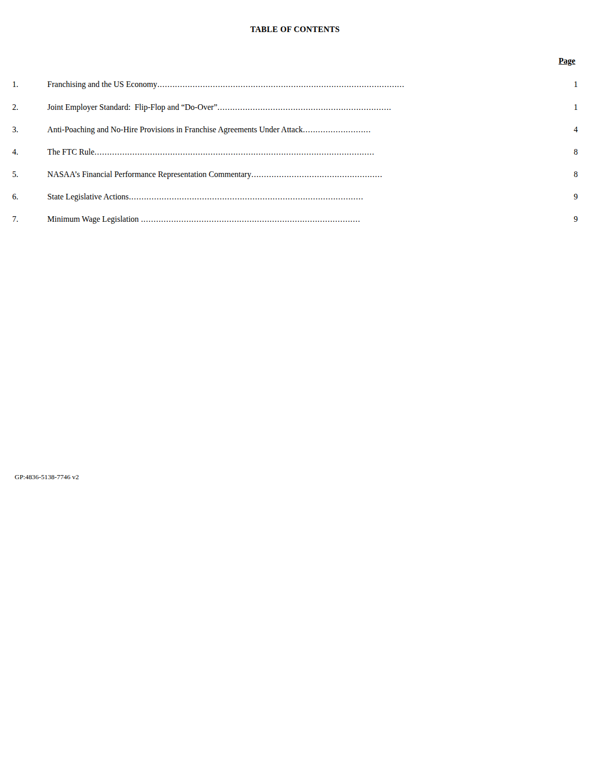TABLE OF CONTENTS
Page
| 1. | Franchising and the US Economy .................................................................................................. 1 |
| 2. | Joint Employer Standard: Flip-Flop and “Do-Over” ..................................................................... 1 |
| 3. | Anti-Poaching and No-Hire Provisions in Franchise Agreements Under Attack ........................... 4 |
| 4. | The FTC Rule ............................................................................................................... 8 |
| 5. | NASAA’s Financial Performance Representation Commentary .................................................... 8 |
| 6. | State Legislative Actions ............................................................................................. 9 |
| 7. | Minimum Wage Legislation ....................................................................................... 9 |
GP:4836-5138-7746 v2